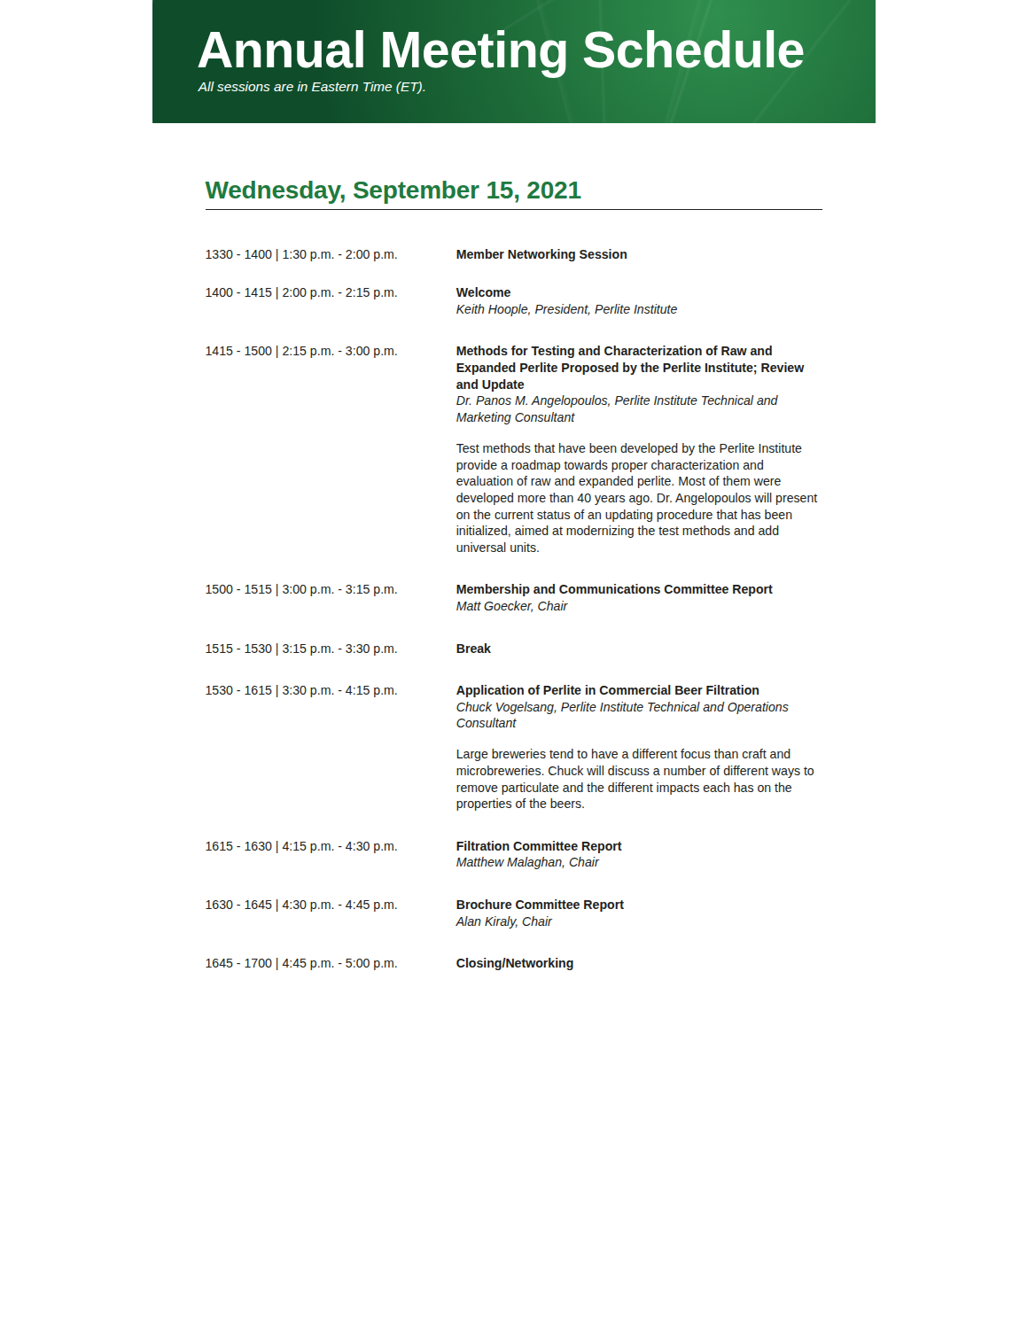Annual Meeting Schedule
All sessions are in Eastern Time (ET).
Wednesday, September 15, 2021
| 1330 - 1400 / 1:30 p.m. - 2:00 p.m. | Member Networking Session |
| 1400 - 1415 / 2:00 p.m. - 2:15 p.m. | Welcome Keith Hoople, President, Perlite Institute |
| 1415 - 1500 / 2:15 p.m. - 3:00 p.m. | Methods for Testing and Characterization of Raw and Expanded Perlite Proposed by the Perlite Institute; Review and Update Dr. Panos M. Angelopoulos, Perlite Institute Technical and Marketing Consultant Test methods that have been developed by the Perlite Institute provide a roadmap towards proper characterization and evaluation of raw and expanded perlite. Most of them were developed more than 40 years ago. Dr. Angelopoulos will present on the current status of an updating procedure that has been initialized, aimed at modernizing the test methods and add universal units. |
| 1500 - 1515 / 3:00 p.m. - 3:15 p.m. | Membership and Communications Committee Report Matt Goecker, Chair |
| 1515 - 1530 / 3:15 p.m. - 3:30 p.m. | Break |
| 1530 - 1615 / 3:30 p.m. - 4:15 p.m. | Application of Perlite in Commercial Beer Filtration Chuck Vogelsang, Perlite Institute Technical and Operations Consultant Large breweries tend to have a different focus than craft and microbreweries. Chuck will discuss a number of different ways to remove particulate and the different impacts each has on the properties of the beers. |
| 1615 - 1630 / 4:15 p.m. - 4:30 p.m. | Filtration Committee Report Matthew Malaghan, Chair |
| 1630 - 1645 / 4:30 p.m. - 4:45 p.m. | Brochure Committee Report Alan Kiraly, Chair |
| 1645 - 1700 / 4:45 p.m. - 5:00 p.m. | Closing/Networking |